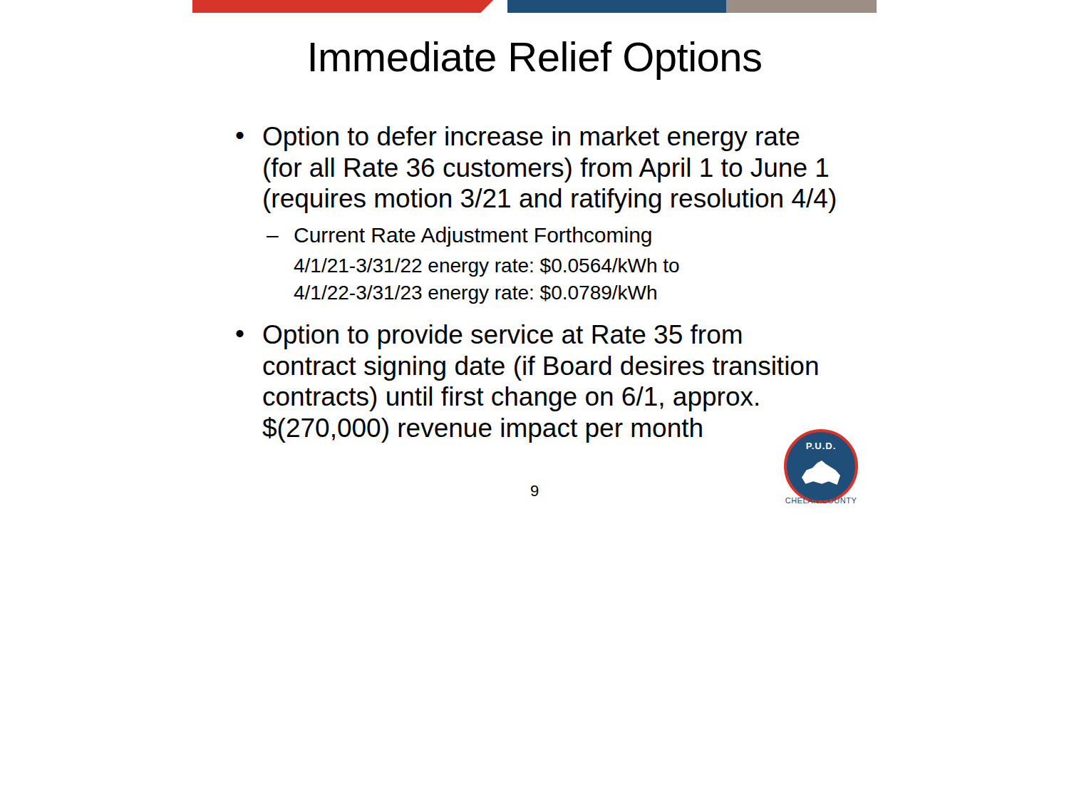Immediate Relief Options
Option to defer increase in market energy rate (for all Rate 36 customers) from April 1 to June 1 (requires motion 3/21 and ratifying resolution 4/4)
Current Rate Adjustment Forthcoming
4/1/21-3/31/22 energy rate: $0.0564/kWh to
4/1/22-3/31/23 energy rate: $0.0789/kWh
Option to provide service at Rate 35 from contract signing date (if Board desires transition contracts) until first change on 6/1, approx. $(270,000) revenue impact per month
9
P.U.D.
CHELAN COUNTY